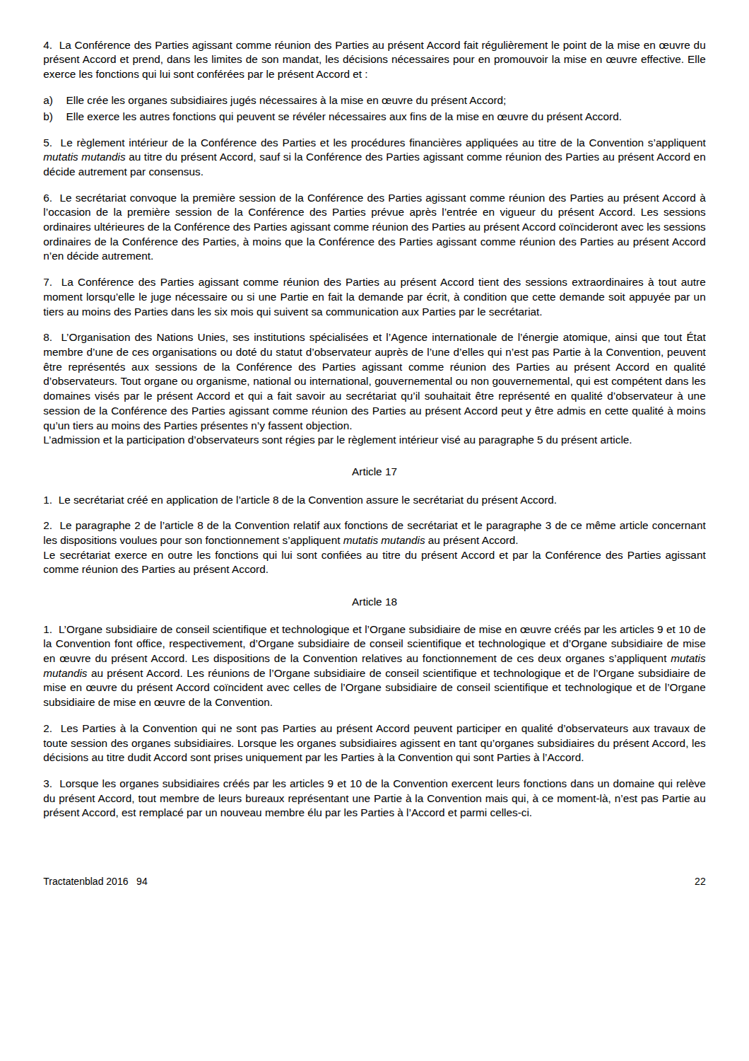4. La Conférence des Parties agissant comme réunion des Parties au présent Accord fait régulièrement le point de la mise en œuvre du présent Accord et prend, dans les limites de son mandat, les décisions nécessaires pour en promouvoir la mise en œuvre effective. Elle exerce les fonctions qui lui sont conférées par le présent Accord et :
a) Elle crée les organes subsidiaires jugés nécessaires à la mise en œuvre du présent Accord;
b) Elle exerce les autres fonctions qui peuvent se révéler nécessaires aux fins de la mise en œuvre du présent Accord.
5. Le règlement intérieur de la Conférence des Parties et les procédures financières appliquées au titre de la Convention s’appliquent mutatis mutandis au titre du présent Accord, sauf si la Conférence des Parties agissant comme réunion des Parties au présent Accord en décide autrement par consensus.
6. Le secrétariat convoque la première session de la Conférence des Parties agissant comme réunion des Parties au présent Accord à l’occasion de la première session de la Conférence des Parties prévue après l’entrée en vigueur du présent Accord. Les sessions ordinaires ultérieures de la Conférence des Parties agissant comme réunion des Parties au présent Accord coïncideront avec les sessions ordinaires de la Conférence des Parties, à moins que la Conférence des Parties agissant comme réunion des Parties au présent Accord n’en décide autrement.
7. La Conférence des Parties agissant comme réunion des Parties au présent Accord tient des sessions extraordinaires à tout autre moment lorsqu’elle le juge nécessaire ou si une Partie en fait la demande par écrit, à condition que cette demande soit appuyée par un tiers au moins des Parties dans les six mois qui suivent sa communication aux Parties par le secrétariat.
8. L’Organisation des Nations Unies, ses institutions spécialisées et l’Agence internationale de l’énergie atomique, ainsi que tout État membre d’une de ces organisations ou doté du statut d’observateur auprès de l’une d’elles qui n’est pas Partie à la Convention, peuvent être représentés aux sessions de la Conférence des Parties agissant comme réunion des Parties au présent Accord en qualité d’observateurs. Tout organe ou organisme, national ou international, gouvernemental ou non gouvernemental, qui est compétent dans les domaines visés par le présent Accord et qui a fait savoir au secrétariat qu’il souhaitait être représenté en qualité d’observateur à une session de la Conférence des Parties agissant comme réunion des Parties au présent Accord peut y être admis en cette qualité à moins qu’un tiers au moins des Parties présentes n’y fassent objection.
L’admission et la participation d’observateurs sont régies par le règlement intérieur visé au paragraphe 5 du présent article.
Article 17
1. Le secrétariat créé en application de l’article 8 de la Convention assure le secrétariat du présent Accord.
2. Le paragraphe 2 de l’article 8 de la Convention relatif aux fonctions de secrétariat et le paragraphe 3 de ce même article concernant les dispositions voulues pour son fonctionnement s’appliquent mutatis mutandis au présent Accord.
Le secrétariat exerce en outre les fonctions qui lui sont confiées au titre du présent Accord et par la Conférence des Parties agissant comme réunion des Parties au présent Accord.
Article 18
1. L’Organe subsidiaire de conseil scientifique et technologique et l’Organe subsidiaire de mise en œuvre créés par les articles 9 et 10 de la Convention font office, respectivement, d’Organe subsidiaire de conseil scientifique et technologique et d’Organe subsidiaire de mise en œuvre du présent Accord. Les dispositions de la Convention relatives au fonctionnement de ces deux organes s’appliquent mutatis mutandis au présent Accord. Les réunions de l’Organe subsidiaire de conseil scientifique et technologique et de l’Organe subsidiaire de mise en œuvre du présent Accord coïncident avec celles de l’Organe subsidiaire de conseil scientifique et technologique et de l’Organe subsidiaire de mise en œuvre de la Convention.
2. Les Parties à la Convention qui ne sont pas Parties au présent Accord peuvent participer en qualité d’observateurs aux travaux de toute session des organes subsidiaires. Lorsque les organes subsidiaires agissent en tant qu’organes subsidiaires du présent Accord, les décisions au titre dudit Accord sont prises uniquement par les Parties à la Convention qui sont Parties à l’Accord.
3. Lorsque les organes subsidiaires créés par les articles 9 et 10 de la Convention exercent leurs fonctions dans un domaine qui relève du présent Accord, tout membre de leurs bureaux représentant une Partie à la Convention mais qui, à ce moment-là, n’est pas Partie au présent Accord, est remplacé par un nouveau membre élu par les Parties à l’Accord et parmi celles-ci.
Tractatenblad 2016 94
22